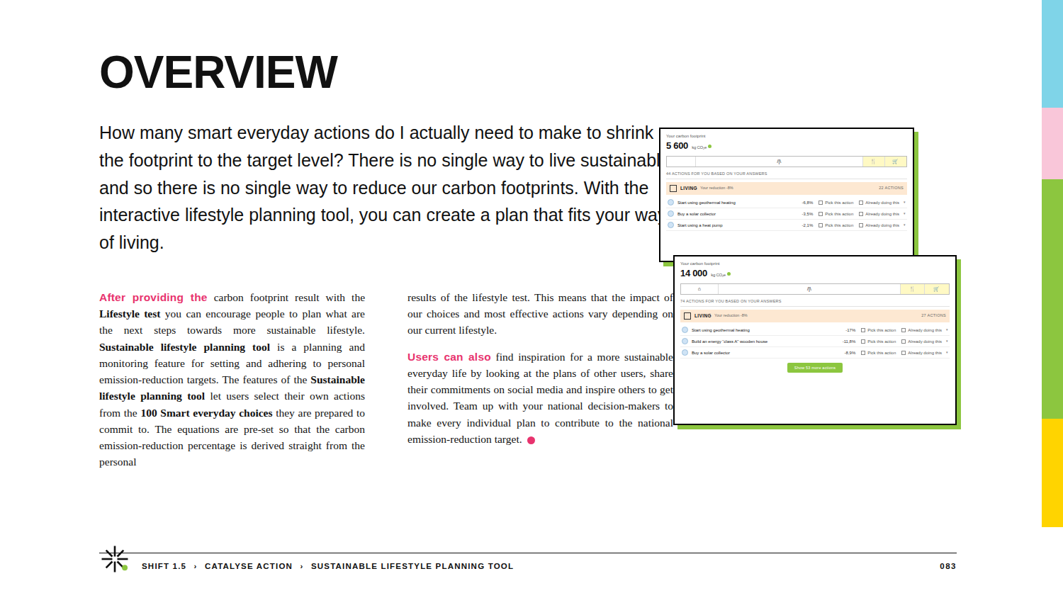OVERVIEW
How many smart everyday actions do I actually need to make to shrink the footprint to the target level? There is no single way to live sustainably and so there is no single way to reduce our carbon footprints. With the interactive lifestyle planning tool, you can create a plan that fits your way of living.
After providing the carbon footprint result with the Lifestyle test you can encourage people to plan what are the next steps towards more sustainable lifestyle. Sustainable lifestyle planning tool is a planning and monitoring feature for setting and adhering to personal emission-reduction targets. The features of the Sustainable lifestyle planning tool let users select their own actions from the 100 Smart everyday choices they are prepared to commit to. The equations are pre-set so that the carbon emission-reduction percentage is derived straight from the personal
results of the lifestyle test. This means that the impact of our choices and most effective actions vary depending on our current lifestyle.
Users can also find inspiration for a more sustainable everyday life by looking at the plans of other users, share their commitments on social media and inspire others to get involved. Team up with your national decision-makers to make every individual plan to contribute to the national emission-reduction target.
Your carbon footprint
5 600 kg CO₂e
/|\
🍴
🛒
44 ACTIONS FOR YOU BASED ON YOUR ANSWERS
LIVING Your reduction -8% 22 ACTIONS
Start using geothermal heating -6,8% Pick this action Already doing this▾
Buy a solar collector -3,5% Pick this action Already doing this▾
Start using a heat pump -2,1% Pick this action Already doing this▾
Your carbon footprint
14 000 kg CO₂e
⌂
/|\
🍴
🛒
74 ACTIONS FOR YOU BASED ON YOUR ANSWERS
LIVING Your reduction -8% 27 ACTIONS
Start using geothermal heating -17% Pick this action Already doing this▾
Build an energy “class A” wooden house -11,8% Pick this action Already doing this▾
Buy a solar collector -8,9% Pick this action Already doing this▾
Show 53 more actions
SHIFT 1.5 › CATALYSE ACTION › SUSTAINABLE LIFESTYLE PLANNING TOOL
083